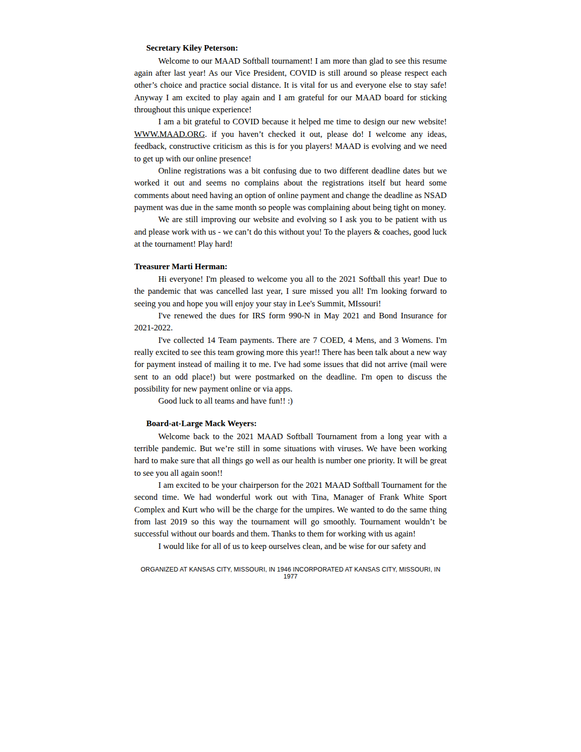Secretary Kiley Peterson:
Welcome to our MAAD Softball tournament! I am more than glad to see this resume again after last year! As our Vice President, COVID is still around so please respect each other’s choice and practice social distance. It is vital for us and everyone else to stay safe! Anyway I am excited to play again and I am grateful for our MAAD board for sticking throughout this unique experience!
I am a bit grateful to COVID because it helped me time to design our new website! WWW.MAAD.ORG. if you haven’t checked it out, please do! I welcome any ideas, feedback, constructive criticism as this is for you players! MAAD is evolving and we need to get up with our online presence!
Online registrations was a bit confusing due to two different deadline dates but we worked it out and seems no complains about the registrations itself but heard some comments about need having an option of online payment and change the deadline as NSAD payment was due in the same month so people was complaining about being tight on money.
We are still improving our website and evolving so I ask you to be patient with us and please work with us - we can’t do this without you! To the players & coaches, good luck at the tournament! Play hard!
Treasurer Marti Herman:
Hi everyone! I'm pleased to welcome you all to the 2021 Softball this year! Due to the pandemic that was cancelled last year, I sure missed you all! I'm looking forward to seeing you and hope you will enjoy your stay in Lee's Summit, MIssouri!
I've renewed the dues for IRS form 990-N in May 2021 and Bond Insurance for 2021-2022.
I've collected 14 Team payments. There are 7 COED, 4 Mens, and 3 Womens. I'm really excited to see this team growing more this year!! There has been talk about a new way for payment instead of mailing it to me. I've had some issues that did not arrive (mail were sent to an odd place!) but were postmarked on the deadline. I'm open to discuss the possibility for new payment online or via apps.
Good luck to all teams and have fun!! :)
Board-at-Large Mack Weyers:
Welcome back to the 2021 MAAD Softball Tournament from a long year with a terrible pandemic. But we’re still in some situations with viruses. We have been working hard to make sure that all things go well as our health is number one priority. It will be great to see you all again soon!!
I am excited to be your chairperson for the 2021 MAAD Softball Tournament for the second time. We had wonderful work out with Tina, Manager of Frank White Sport Complex and Kurt who will be the charge for the umpires. We wanted to do the same thing from last 2019 so this way the tournament will go smoothly. Tournament wouldn’t be successful without our boards and them. Thanks to them for working with us again!
I would like for all of us to keep ourselves clean, and be wise for our safety and
ORGANIZED AT KANSAS CITY, MISSOURI, IN 1946 INCORPORATED AT KANSAS CITY, MISSOURI, IN 1977